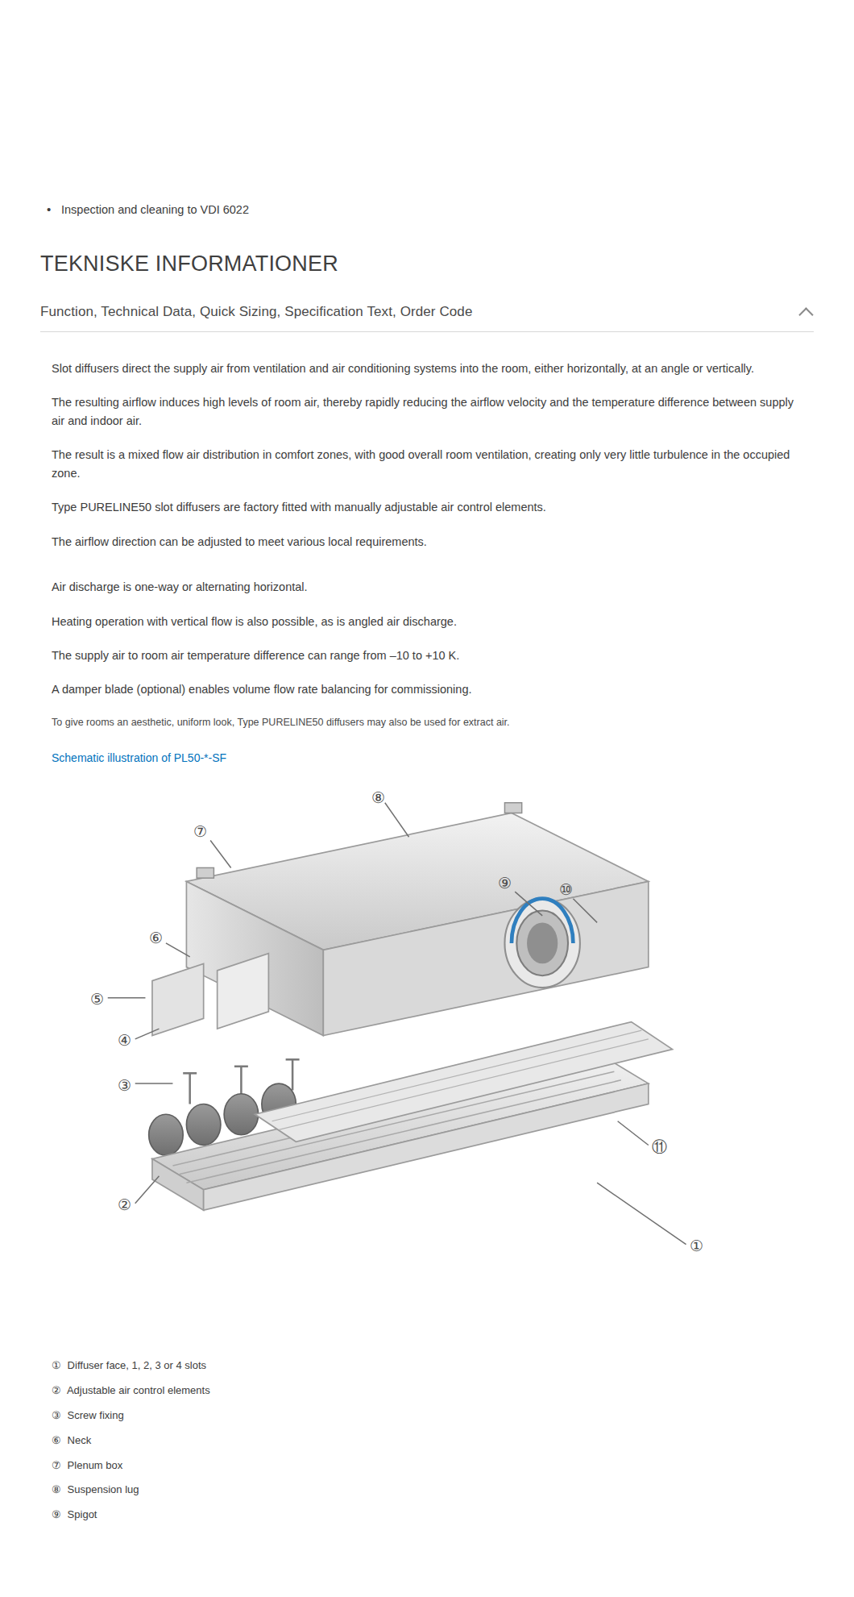Inspection and cleaning to VDI 6022
TEKNISKE INFORMATIONER
Function, Technical Data, Quick Sizing, Specification Text, Order Code
Slot diffusers direct the supply air from ventilation and air conditioning systems into the room, either horizontally, at an angle or vertically.
The resulting airflow induces high levels of room air, thereby rapidly reducing the airflow velocity and the temperature difference between supply air and indoor air.
The result is a mixed flow air distribution in comfort zones, with good overall room ventilation, creating only very little turbulence in the occupied zone.
Type PURELINE50 slot diffusers are factory fitted with manually adjustable air control elements.
The airflow direction can be adjusted to meet various local requirements.
Air discharge is one-way or alternating horizontal.
Heating operation with vertical flow is also possible, as is angled air discharge.
The supply air to room air temperature difference can range from –10 to +10 K.
A damper blade (optional) enables volume flow rate balancing for commissioning.
To give rooms an aesthetic, uniform look, Type PURELINE50 diffusers may also be used for extract air.
Schematic illustration of PL50-*-SF
① ② ③ ④ ⑤ ⑥ ⑦ ⑧ ⑨ ⑩ ⑪
① Diffuser face, 1, 2, 3 or 4 slots
② Adjustable air control elements
③ Screw fixing
⑥ Neck
⑦ Plenum box
⑧ Suspension lug
⑨ Spigot